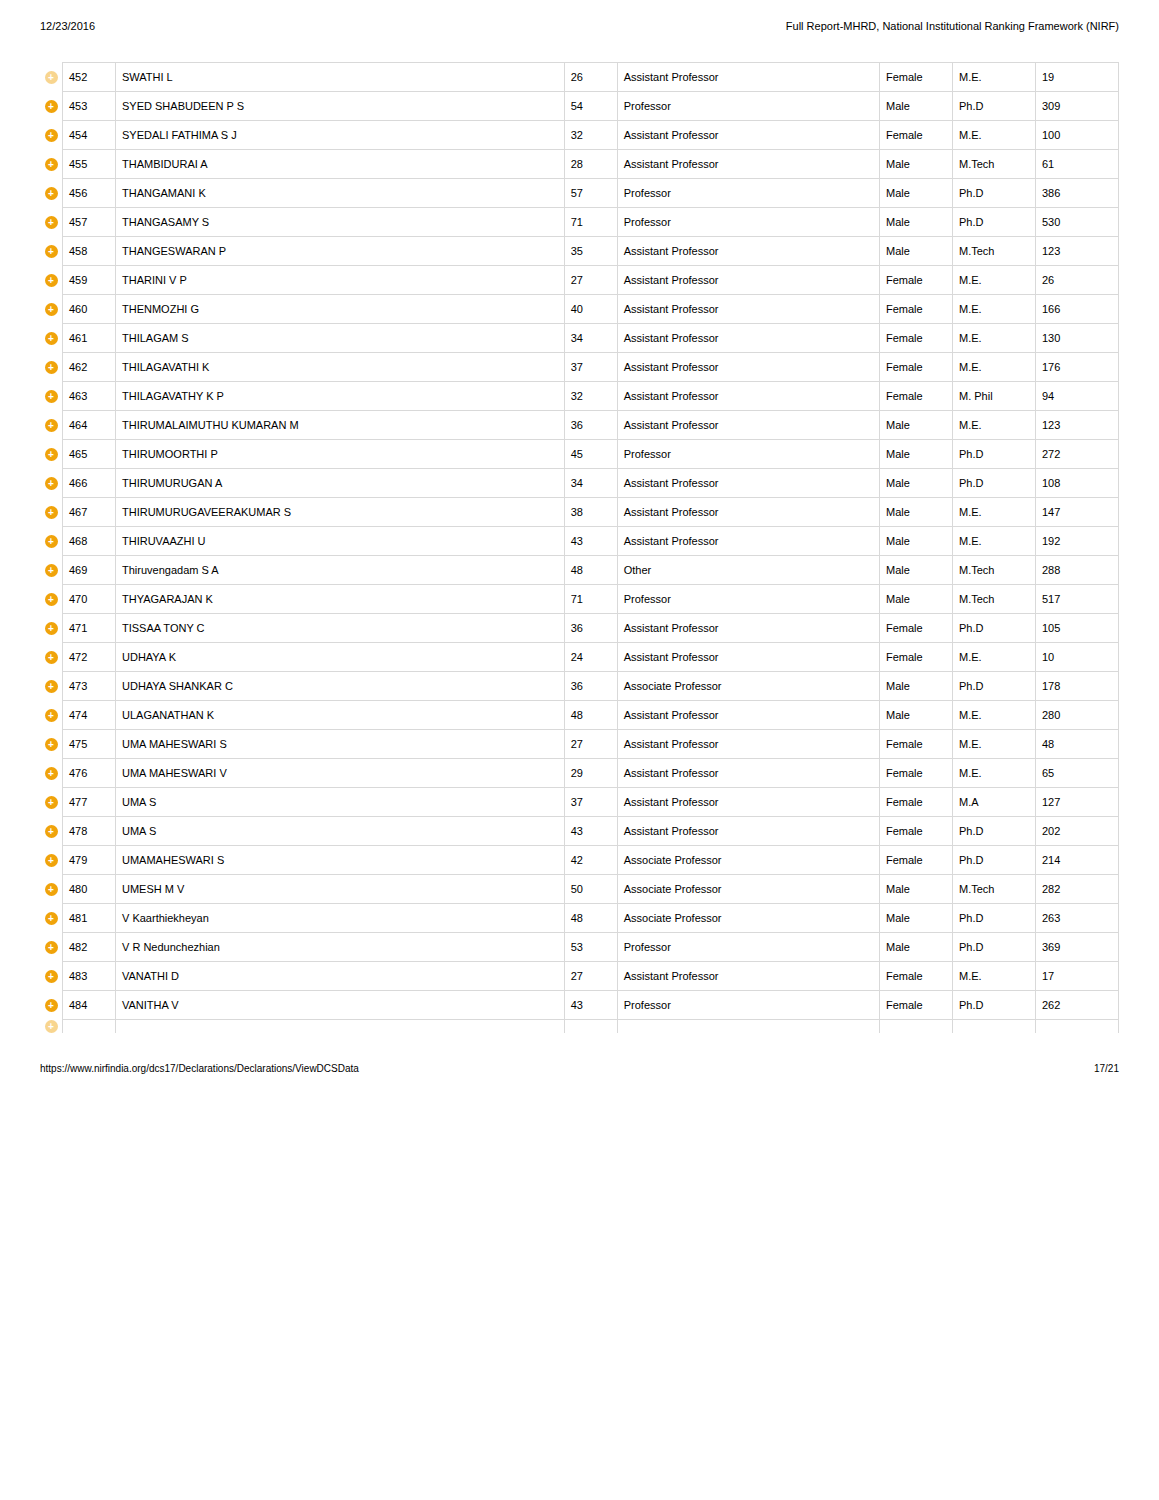12/23/2016 Full Report-MHRD, National Institutional Ranking Framework (NIRF)
| + | 452 | SWATHI L | 26 | Assistant Professor | Female | M.E. | 19 |
| + | 453 | SYED SHABUDEEN P S | 54 | Professor | Male | Ph.D | 309 |
| + | 454 | SYEDALI FATHIMA S J | 32 | Assistant Professor | Female | M.E. | 100 |
| + | 455 | THAMBIDURAI A | 28 | Assistant Professor | Male | M.Tech | 61 |
| + | 456 | THANGAMANI K | 57 | Professor | Male | Ph.D | 386 |
| + | 457 | THANGASAMY S | 71 | Professor | Male | Ph.D | 530 |
| + | 458 | THANGESWARAN P | 35 | Assistant Professor | Male | M.Tech | 123 |
| + | 459 | THARINI V P | 27 | Assistant Professor | Female | M.E. | 26 |
| + | 460 | THENMOZHI G | 40 | Assistant Professor | Female | M.E. | 166 |
| + | 461 | THILAGAM S | 34 | Assistant Professor | Female | M.E. | 130 |
| + | 462 | THILAGAVATHI K | 37 | Assistant Professor | Female | M.E. | 176 |
| + | 463 | THILAGAVATHY K P | 32 | Assistant Professor | Female | M. Phil | 94 |
| + | 464 | THIRUMALAIMUTHU KUMARAN M | 36 | Assistant Professor | Male | M.E. | 123 |
| + | 465 | THIRUMOORTHI P | 45 | Professor | Male | Ph.D | 272 |
| + | 466 | THIRUMURUGAN A | 34 | Assistant Professor | Male | Ph.D | 108 |
| + | 467 | THIRUMURUGAVEERAKUMAR S | 38 | Assistant Professor | Male | M.E. | 147 |
| + | 468 | THIRUVAAZHI U | 43 | Assistant Professor | Male | M.E. | 192 |
| + | 469 | Thiruvengadam S A | 48 | Other | Male | M.Tech | 288 |
| + | 470 | THYAGARAJAN K | 71 | Professor | Male | M.Tech | 517 |
| + | 471 | TISSAA TONY C | 36 | Assistant Professor | Female | Ph.D | 105 |
| + | 472 | UDHAYA K | 24 | Assistant Professor | Female | M.E. | 10 |
| + | 473 | UDHAYA SHANKAR C | 36 | Associate Professor | Male | Ph.D | 178 |
| + | 474 | ULAGANATHAN K | 48 | Assistant Professor | Male | M.E. | 280 |
| + | 475 | UMA MAHESWARI S | 27 | Assistant Professor | Female | M.E. | 48 |
| + | 476 | UMA MAHESWARI V | 29 | Assistant Professor | Female | M.E. | 65 |
| + | 477 | UMA S | 37 | Assistant Professor | Female | M.A | 127 |
| + | 478 | UMA S | 43 | Assistant Professor | Female | Ph.D | 202 |
| + | 479 | UMAMAHESWARI S | 42 | Associate Professor | Female | Ph.D | 214 |
| + | 480 | UMESH M V | 50 | Associate Professor | Male | M.Tech | 282 |
| + | 481 | V Kaarthiekheyan | 48 | Associate Professor | Male | Ph.D | 263 |
| + | 482 | V R Nedunchezhian | 53 | Professor | Male | Ph.D | 369 |
| + | 483 | VANATHI D | 27 | Assistant Professor | Female | M.E. | 17 |
| + | 484 | VANITHA V | 43 | Professor | Female | Ph.D | 262 |
| + | | | | | | | |
https://www.nirfindia.org/dcs17/Declarations/Declarations/ViewDCSData 17/21